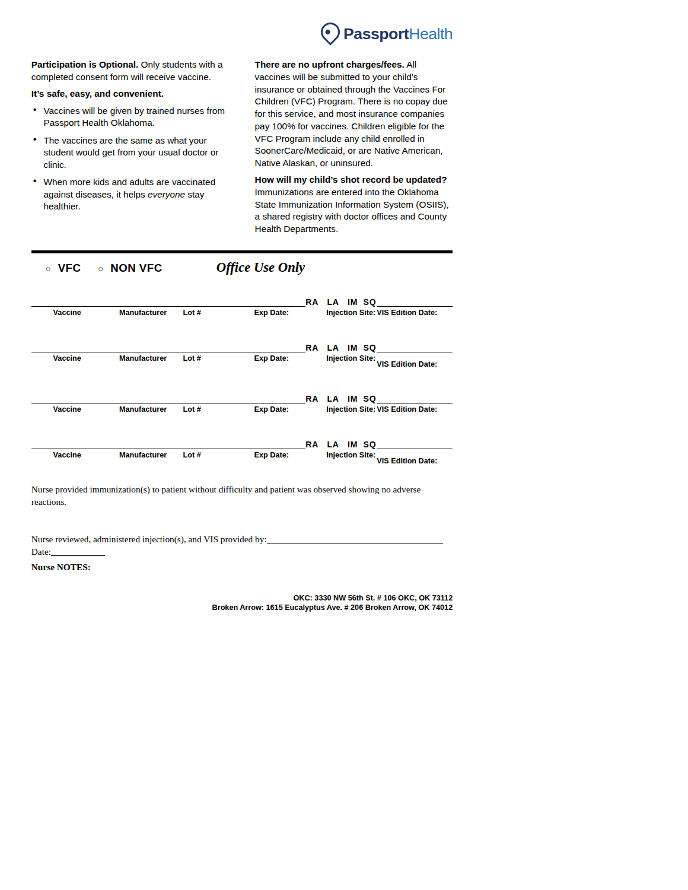PassportHealth
Participation is Optional. Only students with a completed consent form will receive vaccine.
It’s safe, easy, and convenient.
Vaccines will be given by trained nurses from Passport Health Oklahoma.
The vaccines are the same as what your student would get from your usual doctor or clinic.
When more kids and adults are vaccinated against diseases, it helps everyone stay healthier.
There are no upfront charges/fees. All vaccines will be submitted to your child’s insurance or obtained through the Vaccines For Children (VFC) Program. There is no copay due for this service, and most insurance companies pay 100% for vaccines. Children eligible for the VFC Program include any child enrolled in SoonerCare/Medicaid, or are Native American, Native Alaskan, or uninsured.
How will my child’s shot record be updated?
Immunizations are entered into the Oklahoma State Immunization Information System (OSIIS), a shared registry with doctor offices and County Health Departments.
○VFC ○NON VFC
Office Use Only
| | | | | RA LA IM SQ | |
| Vaccine | Manufacturer | Lot # | Exp Date: | Injection Site: | VIS Edition Date: |
| | | | | RA LA IM SQ | |
| Vaccine | Manufacturer | Lot # | Exp Date: | Injection Site: | VIS Edition Date: |
| | | | | RA LA IM SQ | |
| Vaccine | Manufacturer | Lot # | Exp Date: | Injection Site: | VIS Edition Date: |
| | | | | RA LA IM SQ | |
| Vaccine | Manufacturer | Lot # | Exp Date: | Injection Site: | VIS Edition Date: |
Nurse provided immunization(s) to patient without difficulty and patient was observed showing no adverse reactions.
Nurse reviewed, administered injection(s), and VIS provided by: Date:
Nurse NOTES:
OKC: 3330 NW 56th St. # 106 OKC, OK 73112
Broken Arrow: 1615 Eucalyptus Ave. # 206 Broken Arrow, OK 74012